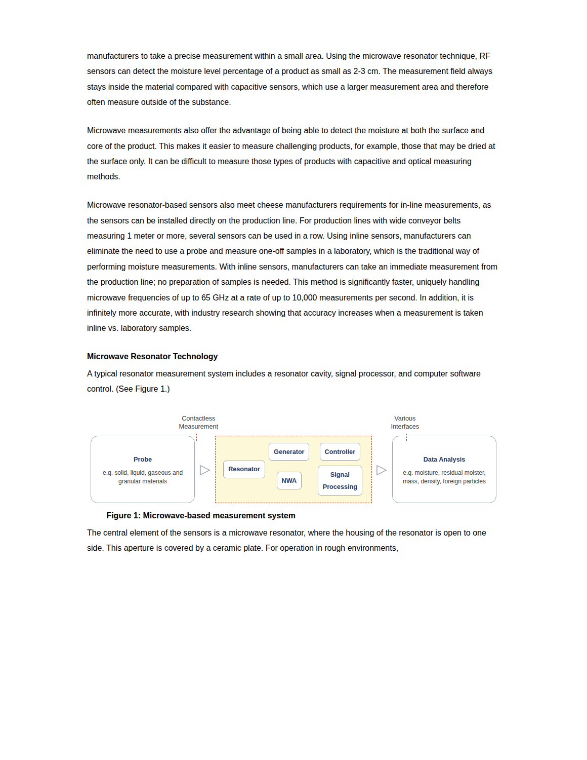manufacturers to take a precise measurement within a small area. Using the microwave resonator technique, RF sensors can detect the moisture level percentage of a product as small as 2-3 cm. The measurement field always stays inside the material compared with capacitive sensors, which use a larger measurement area and therefore often measure outside of the substance.
Microwave measurements also offer the advantage of being able to detect the moisture at both the surface and core of the product. This makes it easier to measure challenging products, for example, those that may be dried at the surface only. It can be difficult to measure those types of products with capacitive and optical measuring methods.
Microwave resonator-based sensors also meet cheese manufacturers requirements for in-line measurements, as the sensors can be installed directly on the production line. For production lines with wide conveyor belts measuring 1 meter or more, several sensors can be used in a row. Using inline sensors, manufacturers can eliminate the need to use a probe and measure one-off samples in a laboratory, which is the traditional way of performing moisture measurements. With inline sensors, manufacturers can take an immediate measurement from the production line; no preparation of samples is needed. This method is significantly faster, uniquely handling microwave frequencies of up to 65 GHz at a rate of up to 10,000 measurements per second. In addition, it is infinitely more accurate, with industry research showing that accuracy increases when a measurement is taken inline vs. laboratory samples.
Microwave Resonator Technology
A typical resonator measurement system includes a resonator cavity, signal processor, and computer software control. (See Figure 1.)
Contactless
Measurement
Various
Interfaces
Probe
e.q. solid, liquid, gaseous and granular materials
▷
Resonator
Generator
Controller
NWA
Signal
Processing
▷
Data Analysis
e.q. moisture, residual moister, mass, density, foreign particles
Figure 1: Microwave-based measurement system
The central element of the sensors is a microwave resonator, where the housing of the resonator is open to one side. This aperture is covered by a ceramic plate. For operation in rough environments,